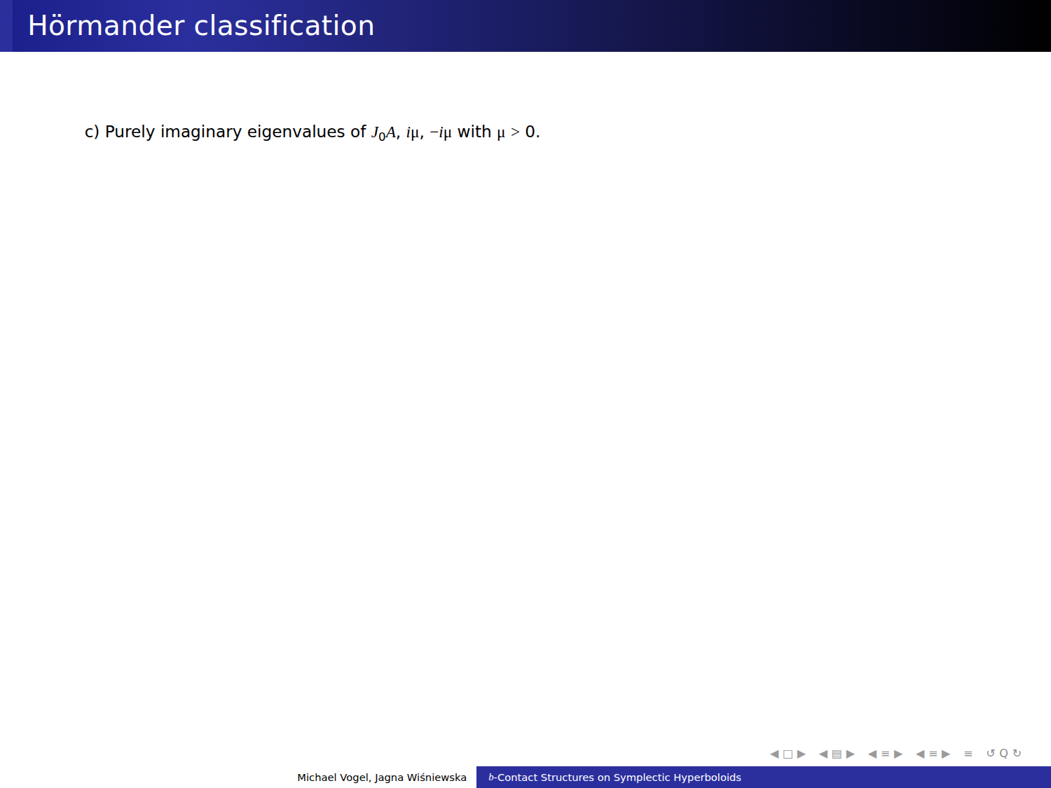Hörmander classification
c) Purely imaginary eigenvalues of J0A, iμ, −iμ with μ > 0.
◀ □ ▶ ◀ ▤ ▶ ◀ ≡ ▶ ◀ ≡ ▶ ≡ ↺ Q ↻
Michael Vogel, Jagna Wiśniewska
b-Contact Structures on Symplectic Hyperboloids